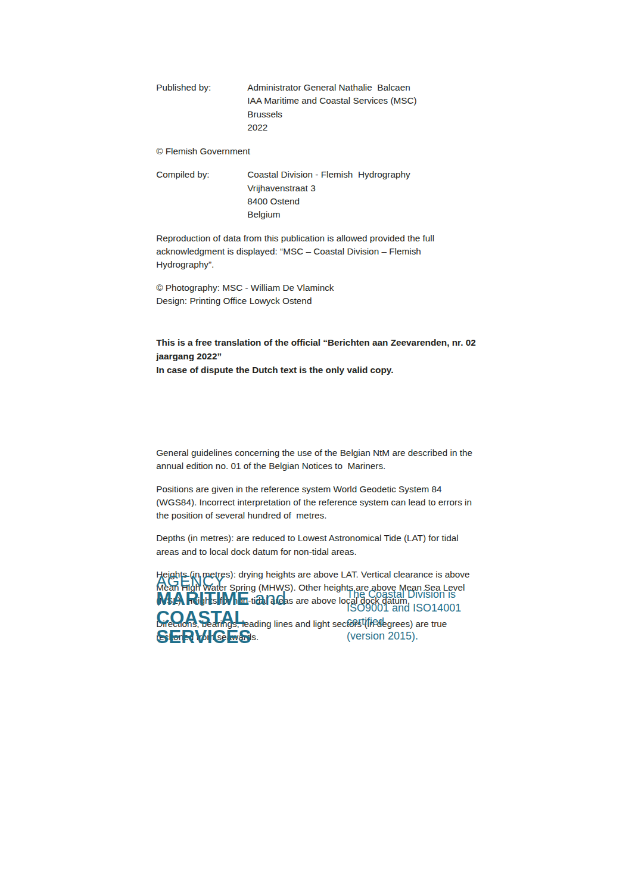| Published by: | Administrator General Nathalie Balcaen IAA Maritime and Coastal Services (MSC) Brussels 2022 |
© Flemish Government
| Compiled by: | Coastal Division - Flemish Hydrography Vrijhavenstraat 3 8400 Ostend Belgium |
Reproduction of data from this publication is allowed provided the full acknowledgment is displayed: “MSC – Coastal Division – Flemish Hydrography”.
© Photography: MSC - William De Vlaminck
Design: Printing Office Lowyck Ostend
This is a free translation of the official “Berichten aan Zeevarenden, nr. 02 jaargang 2022”
In case of dispute the Dutch text is the only valid copy.
General guidelines concerning the use of the Belgian NtM are described in the annual edition no. 01 of the Belgian Notices to Mariners.
Positions are given in the reference system World Geodetic System 84 (WGS84). Incorrect interpretation of the reference system can lead to errors in the position of several hundred of metres.
Depths (in metres): are reduced to Lowest Astronomical Tide (LAT) for tidal areas and to local dock datum for non-tidal areas.
Heights (in metres): drying heights are above LAT. Vertical clearance is above Mean High Water Spring (MHWS). Other heights are above Mean Sea Level (MSL). Heights for non-tidal areas are above local dock datum.
Directions, bearings, leading lines and light sectors (in degrees) are true reckoned from seawards.
AGENCY
MARITIME and
COASTAL SERVICES
The Coastal Division is
ISO9001 and ISO14001 certified
(version 2015).